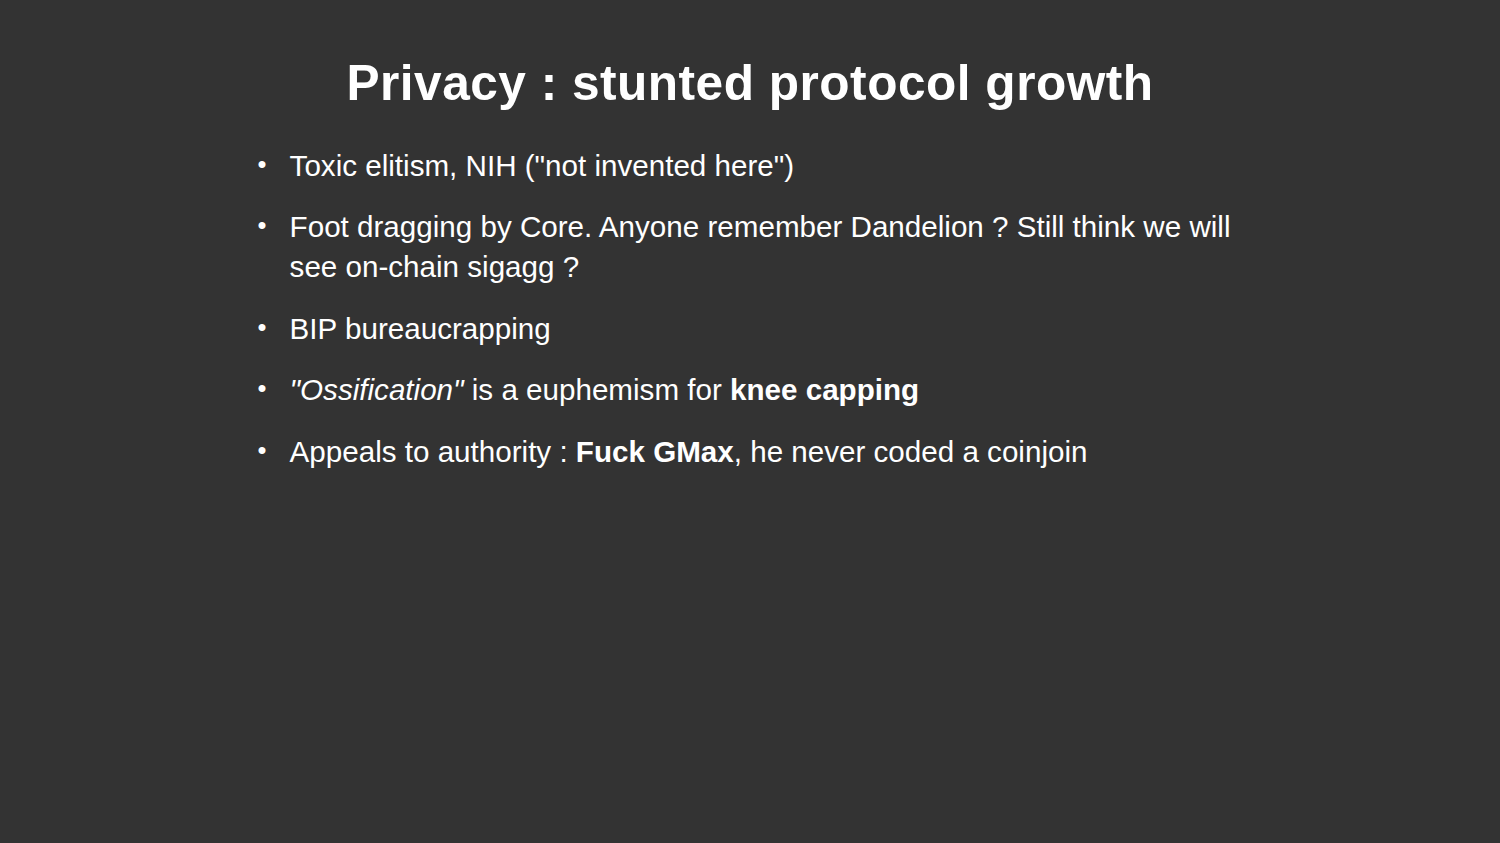Privacy : stunted protocol growth
Toxic elitism, NIH ("not invented here")
Foot dragging by Core. Anyone remember Dandelion ? Still think we will see on-chain sigagg ?
BIP bureaucrapping
"Ossification" is a euphemism for knee capping
Appeals to authority : Fuck GMax, he never coded a coinjoin